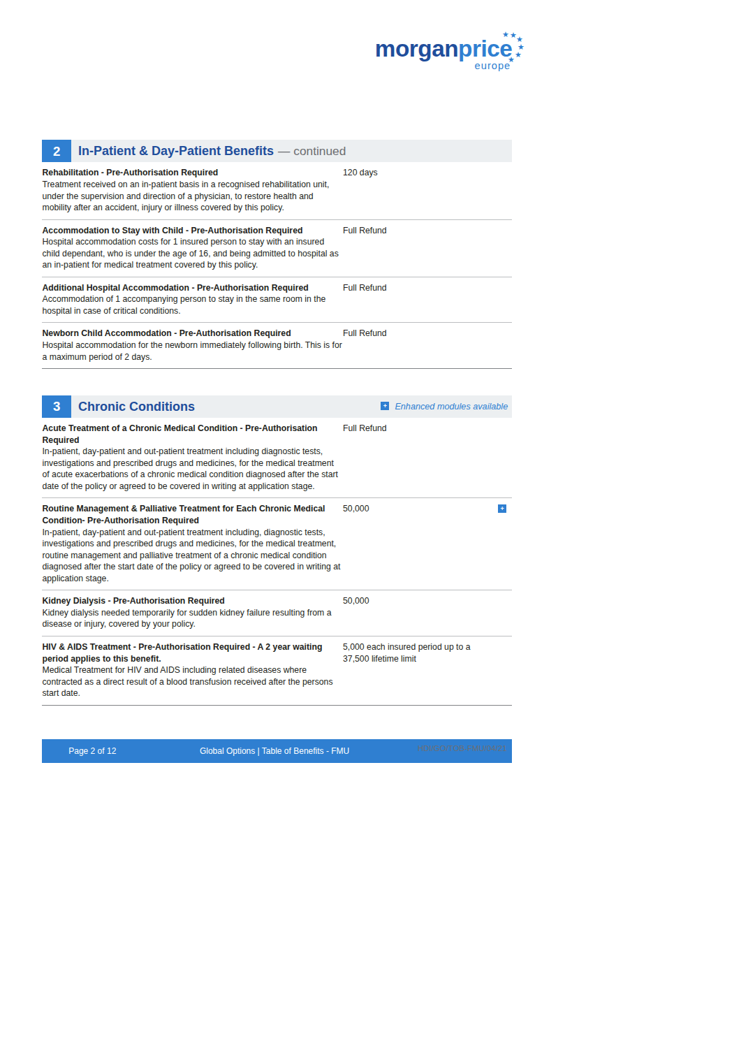★★★★★★
morgan price
europe
2
In-Patient & Day-Patient Benefits— continued
| Rehabilitation - Pre-Authorisation Required Treatment received on an in-patient basis in a recognised rehabilitation unit, under the supervision and direction of a physician, to restore health and mobility after an accident, injury or illness covered by this policy. | 120 days | |
| Accommodation to Stay with Child - Pre-Authorisation Required Hospital accommodation costs for 1 insured person to stay with an insured child dependant, who is under the age of 16, and being admitted to hospital as an in-patient for medical treatment covered by this policy. | Full Refund | |
| Additional Hospital Accommodation - Pre-Authorisation Required Accommodation of 1 accompanying person to stay in the same room in the hospital in case of critical conditions. | Full Refund | |
| Newborn Child Accommodation - Pre-Authorisation Required Hospital accommodation for the newborn immediately following birth. This is for a maximum period of 2 days. | Full Refund | |
3
Chronic Conditions
+Enhanced modules available
| Acute Treatment of a Chronic Medical Condition - Pre-Authorisation Required In-patient, day-patient and out-patient treatment including diagnostic tests, investigations and prescribed drugs and medicines, for the medical treatment of acute exacerbations of a chronic medical condition diagnosed after the start date of the policy or agreed to be covered in writing at application stage. | Full Refund | |
| Routine Management & Palliative Treatment for Each Chronic Medical Condition- Pre-Authorisation Required In-patient, day-patient and out-patient treatment including, diagnostic tests, investigations and prescribed drugs and medicines, for the medical treatment, routine management and palliative treatment of a chronic medical condition diagnosed after the start date of the policy or agreed to be covered in writing at application stage. | 50,000 | + |
| Kidney Dialysis - Pre-Authorisation Required Kidney dialysis needed temporarily for sudden kidney failure resulting from a disease or injury, covered by your policy. | 50,000 | |
| HIV & AIDS Treatment - Pre-Authorisation Required - A 2 year waiting period applies to this benefit. Medical Treatment for HIV and AIDS including related diseases where contracted as a direct result of a blood transfusion received after the persons start date. | 5,000 each insured period up to a 37,500 lifetime limit | |
Page 2 of 12
Global Options | Table of Benefits - FMU
HDI/GO/TOB-FMU/04/21